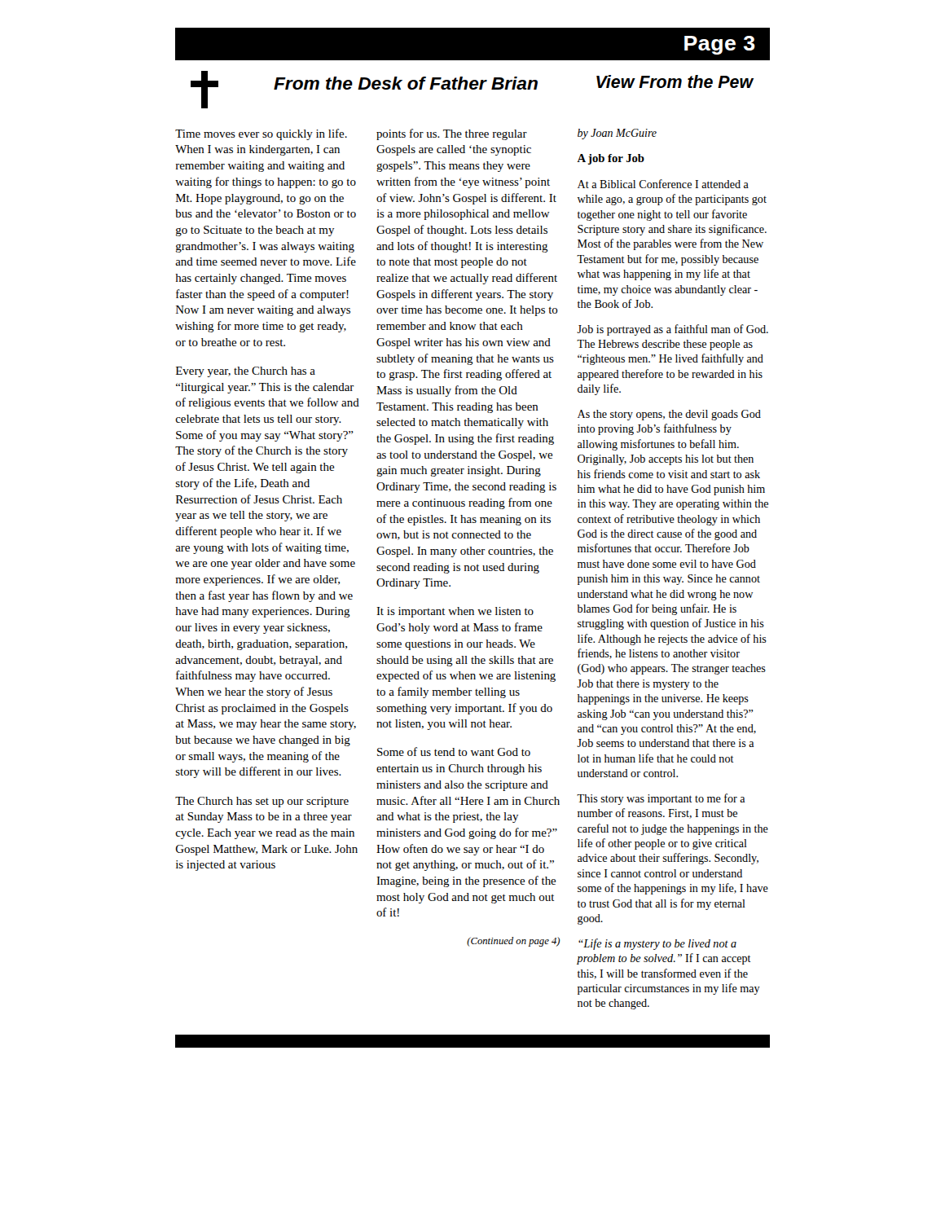Page 3
From the Desk of Father Brian
View From the Pew
Time moves ever so quickly in life. When I was in kindergarten, I can remember waiting and waiting and waiting for things to happen: to go to Mt. Hope playground, to go on the bus and the ‘elevator’ to Boston or to go to Scituate to the beach at my grandmother’s. I was always waiting and time seemed never to move. Life has certainly changed. Time moves faster than the speed of a computer! Now I am never waiting and always wishing for more time to get ready, or to breathe or to rest.
Every year, the Church has a “liturgical year.” This is the calendar of religious events that we follow and celebrate that lets us tell our story. Some of you may say “What story?” The story of the Church is the story of Jesus Christ. We tell again the story of the Life, Death and Resurrection of Jesus Christ. Each year as we tell the story, we are different people who hear it. If we are young with lots of waiting time, we are one year older and have some more experiences. If we are older, then a fast year has flown by and we have had many experiences. During our lives in every year sickness, death, birth, graduation, separation, advancement, doubt, betrayal, and faithfulness may have occurred. When we hear the story of Jesus Christ as proclaimed in the Gospels at Mass, we may hear the same story, but because we have changed in big or small ways, the meaning of the story will be different in our lives.
The Church has set up our scripture at Sunday Mass to be in a three year cycle. Each year we read as the main Gospel Matthew, Mark or Luke. John is injected at various
points for us. The three regular Gospels are called ‘the synoptic gospels”. This means they were written from the ‘eye witness’ point of view. John’s Gospel is different. It is a more philosophical and mellow Gospel of thought. Lots less details and lots of thought! It is interesting to note that most people do not realize that we actually read different Gospels in different years. The story over time has become one. It helps to remember and know that each Gospel writer has his own view and subtlety of meaning that he wants us to grasp. The first reading offered at Mass is usually from the Old Testament. This reading has been selected to match thematically with the Gospel. In using the first reading as tool to understand the Gospel, we gain much greater insight. During Ordinary Time, the second reading is mere a continuous reading from one of the epistles. It has meaning on its own, but is not connected to the Gospel. In many other countries, the second reading is not used during Ordinary Time.
It is important when we listen to God’s holy word at Mass to frame some questions in our heads. We should be using all the skills that are expected of us when we are listening to a family member telling us something very important. If you do not listen, you will not hear.
Some of us tend to want God to entertain us in Church through his ministers and also the scripture and music. After all “Here I am in Church and what is the priest, the lay ministers and God going do for me?” How often do we say or hear “I do not get anything, or much, out of it.” Imagine, being in the presence of the most holy God and not get much out of it!
(Continued on page 4)
by Joan McGuire
A job for Job
At a Biblical Conference I attended a while ago, a group of the participants got together one night to tell our favorite Scripture story and share its significance. Most of the parables were from the New Testament but for me, possibly because what was happening in my life at that time, my choice was abundantly clear - the Book of Job.
Job is portrayed as a faithful man of God. The Hebrews describe these people as “righteous men.” He lived faithfully and appeared therefore to be rewarded in his daily life.
As the story opens, the devil goads God into proving Job’s faithfulness by allowing misfortunes to befall him. Originally, Job accepts his lot but then his friends come to visit and start to ask him what he did to have God punish him in this way. They are operating within the context of retributive theology in which God is the direct cause of the good and misfortunes that occur. Therefore Job must have done some evil to have God punish him in this way. Since he cannot understand what he did wrong he now blames God for being unfair. He is struggling with question of Justice in his life. Although he rejects the advice of his friends, he listens to another visitor (God) who appears. The stranger teaches Job that there is mystery to the happenings in the universe. He keeps asking Job “can you understand this?” and “can you control this?” At the end, Job seems to understand that there is a lot in human life that he could not understand or control.
This story was important to me for a number of reasons. First, I must be careful not to judge the happenings in the life of other people or to give critical advice about their sufferings. Secondly, since I cannot control or understand some of the happenings in my life, I have to trust God that all is for my eternal good.
“Life is a mystery to be lived not a problem to be solved.” If I can accept this, I will be transformed even if the particular circumstances in my life may not be changed.